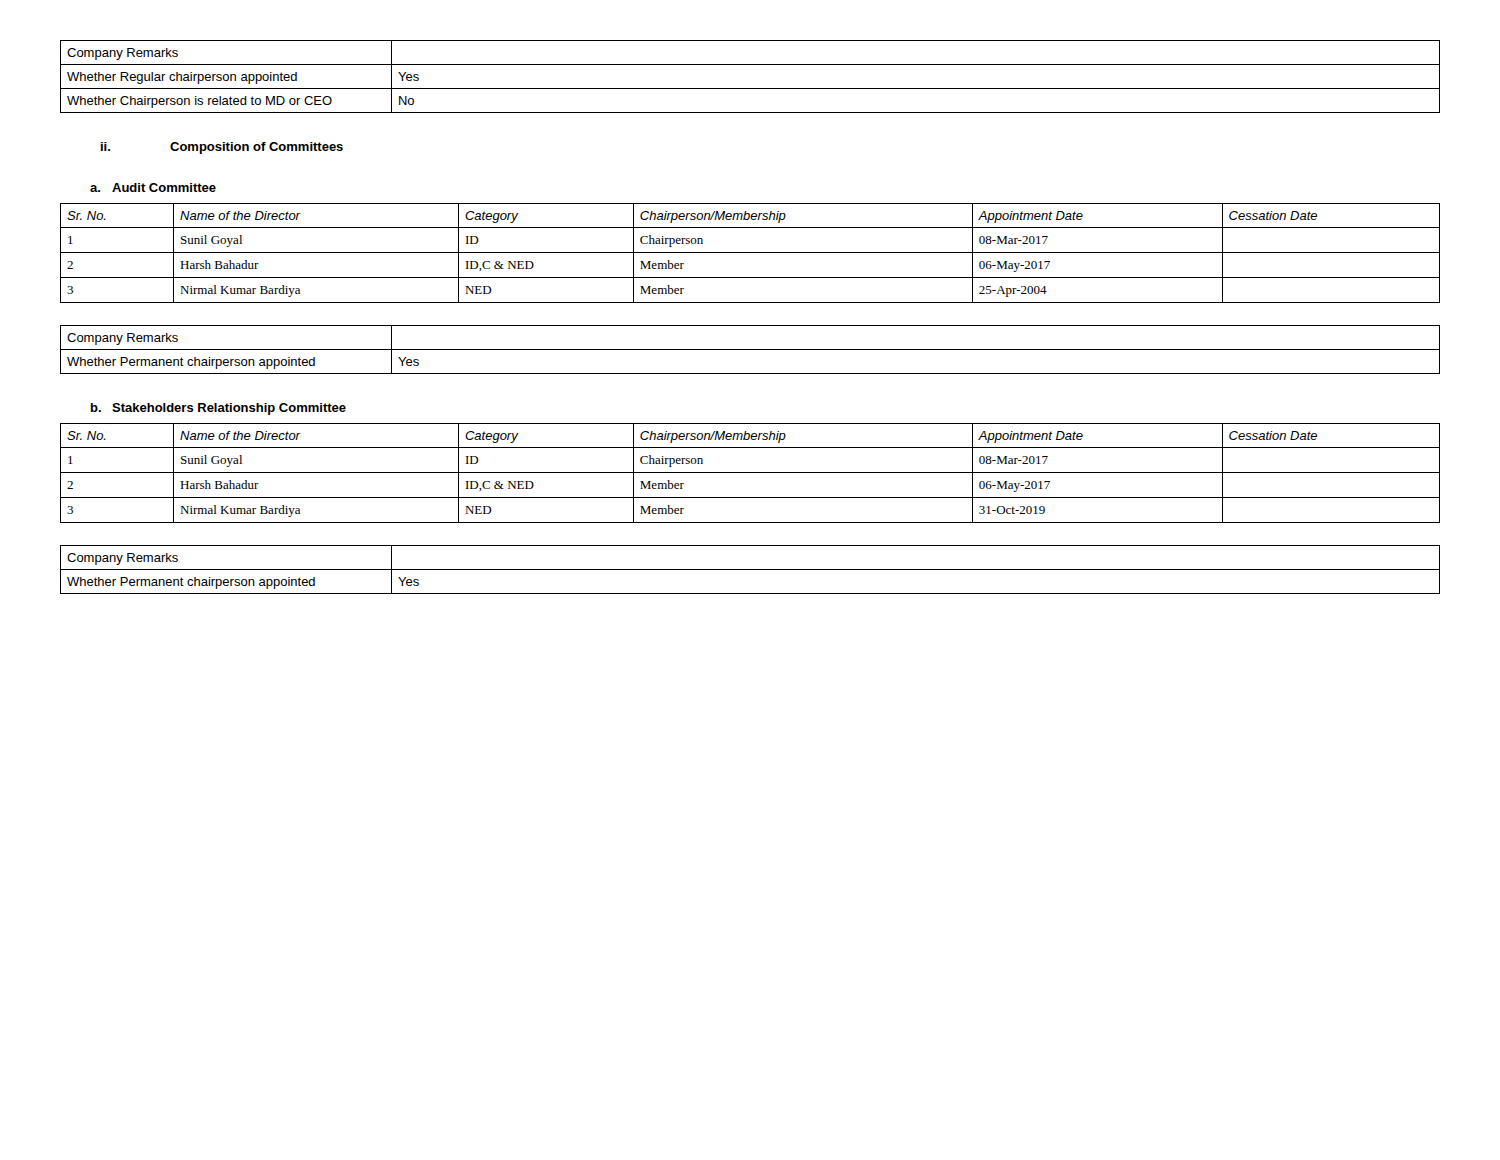| Company Remarks | |
| Whether Regular chairperson appointed | Yes |
| Whether Chairperson is related to MD or CEO | No |
ii. Composition of Committees
a. Audit Committee
| Sr. No. | Name of the Director | Category | Chairperson/Membership | Appointment Date | Cessation Date |
| --- | --- | --- | --- | --- | --- |
| 1 | Sunil Goyal | ID | Chairperson | 08-Mar-2017 | |
| 2 | Harsh Bahadur | ID,C & NED | Member | 06-May-2017 | |
| 3 | Nirmal Kumar Bardiya | NED | Member | 25-Apr-2004 | |
| Company Remarks | |
| Whether Permanent chairperson appointed | Yes |
b. Stakeholders Relationship Committee
| Sr. No. | Name of the Director | Category | Chairperson/Membership | Appointment Date | Cessation Date |
| --- | --- | --- | --- | --- | --- |
| 1 | Sunil Goyal | ID | Chairperson | 08-Mar-2017 | |
| 2 | Harsh Bahadur | ID,C & NED | Member | 06-May-2017 | |
| 3 | Nirmal Kumar Bardiya | NED | Member | 31-Oct-2019 | |
| Company Remarks | |
| Whether Permanent chairperson appointed | Yes |